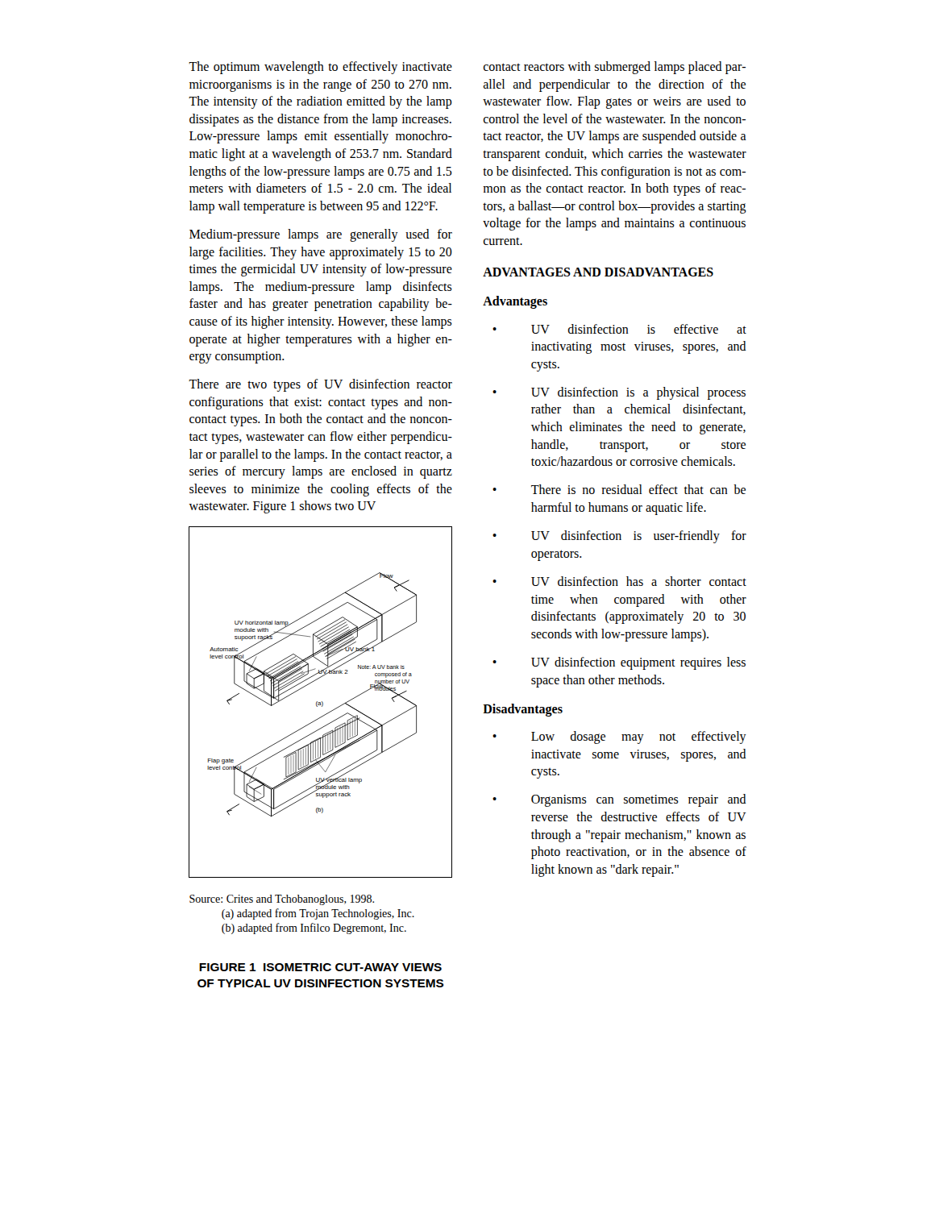The optimum wavelength to effectively inactivate microorganisms is in the range of 250 to 270 nm. The intensity of the radiation emitted by the lamp dissipates as the distance from the lamp increases. Low-pressure lamps emit essentially monochromatic light at a wavelength of 253.7 nm. Standard lengths of the low-pressure lamps are 0.75 and 1.5 meters with diameters of 1.5 - 2.0 cm. The ideal lamp wall temperature is between 95 and 122°F.
Medium-pressure lamps are generally used for large facilities. They have approximately 15 to 20 times the germicidal UV intensity of low-pressure lamps. The medium-pressure lamp disinfects faster and has greater penetration capability because of its higher intensity. However, these lamps operate at higher temperatures with a higher energy consumption.
There are two types of UV disinfection reactor configurations that exist: contact types and noncontact types. In both the contact and the noncontact types, wastewater can flow either perpendicular or parallel to the lamps. In the contact reactor, a series of mercury lamps are enclosed in quartz sleeves to minimize the cooling effects of the wastewater. Figure 1 shows two UV
Flow UV horizontal lamp module with supoort racks Automatic level control UV bank 1 UV bank 2 Note: A UV bank is composed of a number of UV modules (a) Flow Flap gate level control UV vertical lamp module with support rack (b)
Source: Crites and Tchobanoglous, 1998. (a) adapted from Trojan Technologies, Inc. (b) adapted from Infilco Degremont, Inc.
FIGURE 1 ISOMETRIC CUT-AWAY VIEWS OF TYPICAL UV DISINFECTION SYSTEMS
contact reactors with submerged lamps placed parallel and perpendicular to the direction of the wastewater flow. Flap gates or weirs are used to control the level of the wastewater. In the noncontact reactor, the UV lamps are suspended outside a transparent conduit, which carries the wastewater to be disinfected. This configuration is not as common as the contact reactor. In both types of reactors, a ballast—or control box—provides a starting voltage for the lamps and maintains a continuous current.
ADVANTAGES AND DISADVANTAGES
Advantages
•UV disinfection is effective at inactivating most viruses, spores, and cysts.
•UV disinfection is a physical process rather than a chemical disinfectant, which eliminates the need to generate, handle, transport, or store toxic/hazardous or corrosive chemicals.
•There is no residual effect that can be harmful to humans or aquatic life.
•UV disinfection is user-friendly for operators.
•UV disinfection has a shorter contact time when compared with other disinfectants (approximately 20 to 30 seconds with low-pressure lamps).
•UV disinfection equipment requires less space than other methods.
Disadvantages
•Low dosage may not effectively inactivate some viruses, spores, and cysts.
•Organisms can sometimes repair and reverse the destructive effects of UV through a "repair mechanism," known as photo reactivation, or in the absence of light known as "dark repair."